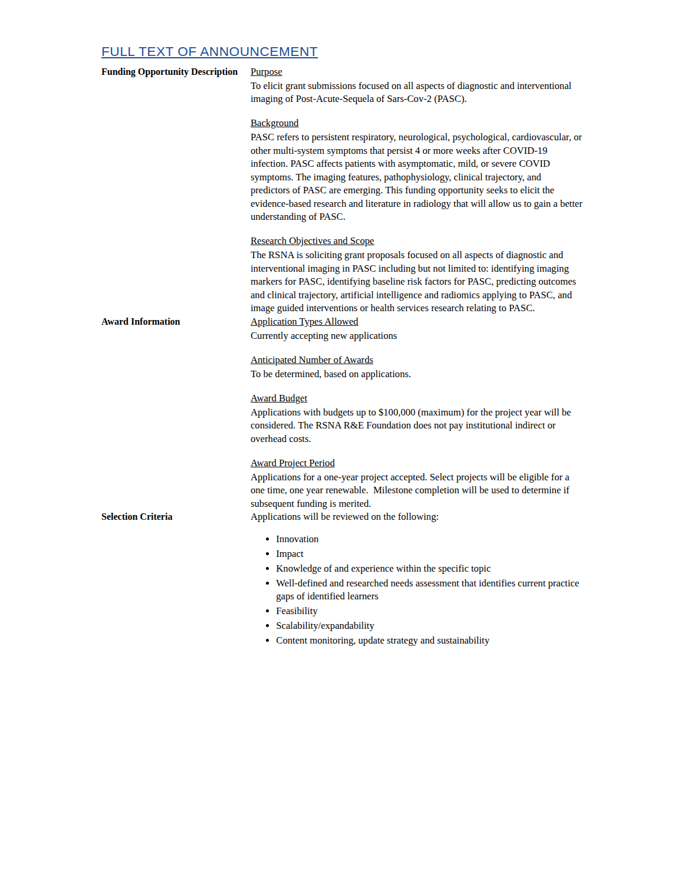FULL TEXT OF ANNOUNCEMENT
| Funding Opportunity Description | Purpose To elicit grant submissions focused on all aspects of diagnostic and interventional imaging of Post-Acute-Sequela of Sars-Cov-2 (PASC). Background PASC refers to persistent respiratory, neurological, psychological, cardiovascular, or other multi-system symptoms that persist 4 or more weeks after COVID-19 infection. PASC affects patients with asymptomatic, mild, or severe COVID symptoms. The imaging features, pathophysiology, clinical trajectory, and predictors of PASC are emerging. This funding opportunity seeks to elicit the evidence-based research and literature in radiology that will allow us to gain a better understanding of PASC. Research Objectives and Scope The RSNA is soliciting grant proposals focused on all aspects of diagnostic and interventional imaging in PASC including but not limited to: identifying imaging markers for PASC, identifying baseline risk factors for PASC, predicting outcomes and clinical trajectory, artificial intelligence and radiomics applying to PASC, and image guided interventions or health services research relating to PASC. |
| Award Information | Application Types Allowed Currently accepting new applications Anticipated Number of Awards To be determined, based on applications. Award Budget Applications with budgets up to $100,000 (maximum) for the project year will be considered. The RSNA R&E Foundation does not pay institutional indirect or overhead costs. Award Project Period Applications for a one-year project accepted. Select projects will be eligible for a one time, one year renewable. Milestone completion will be used to determine if subsequent funding is merited. |
| Selection Criteria | Applications will be reviewed on the following: Innovation Impact Knowledge of and experience within the specific topic Well-defined and researched needs assessment that identifies current practice gaps of identified learners Feasibility Scalability/expandability Content monitoring, update strategy and sustainability |